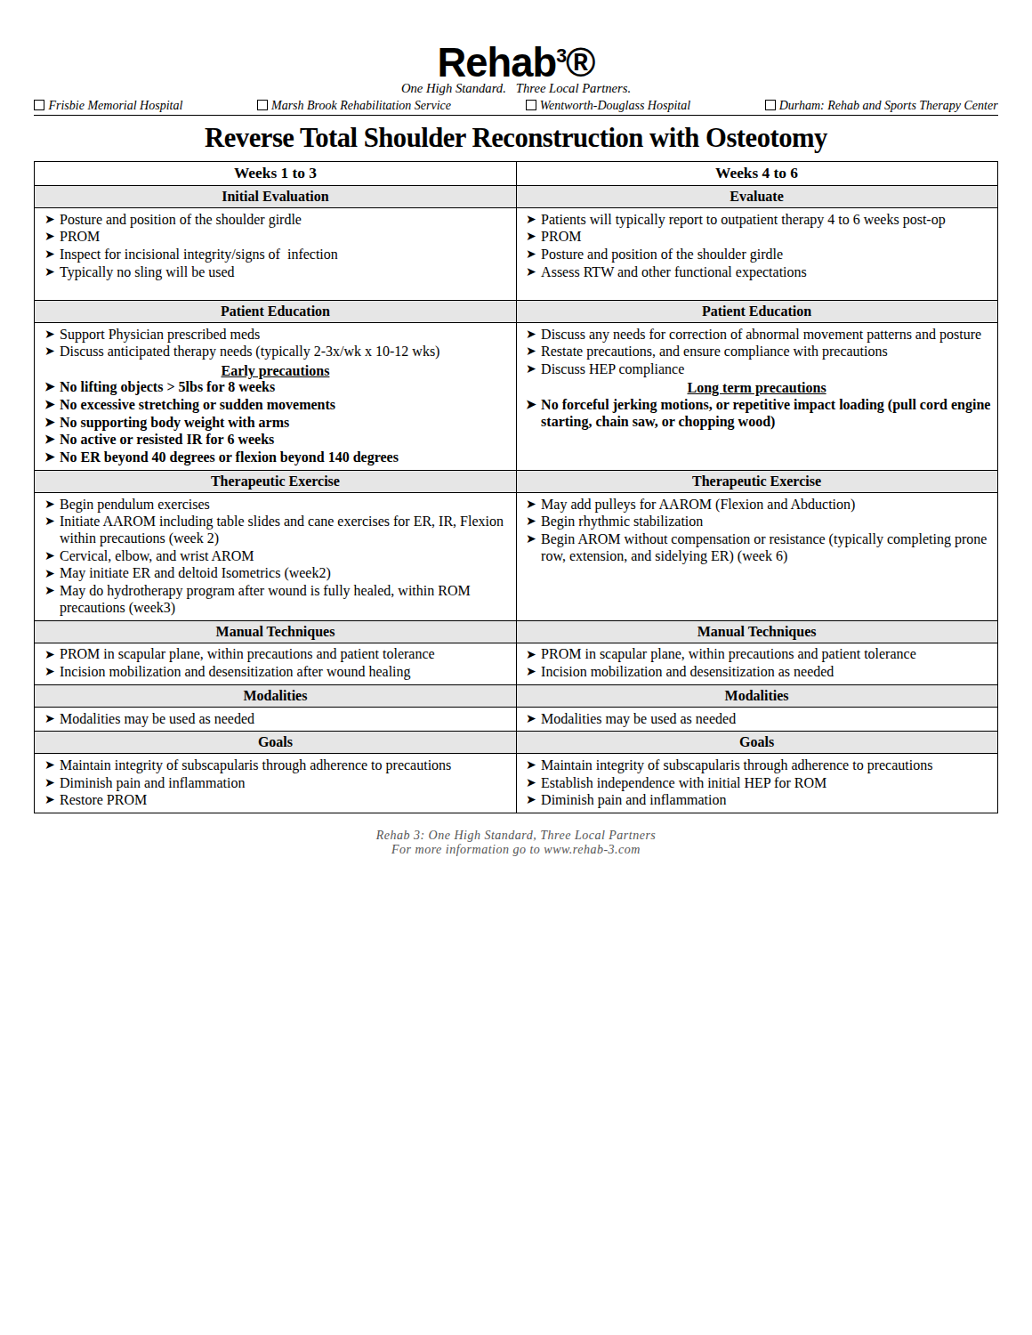Rehab3®
One High Standard. Three Local Partners.
Frisbie Memorial Hospital Marsh Brook Rehabilitation Service Wentworth-Douglass Hospital Durham: Rehab and Sports Therapy Center
Reverse Total Shoulder Reconstruction with Osteotomy
| Weeks 1 to 3 | Weeks 4 to 6 |
| --- | --- |
| Initial Evaluation | Evaluate |
| Posture and position of the shoulder girdle PROM Inspect for incisional integrity/signs of infection Typically no sling will be used | Patients will typically report to outpatient therapy 4 to 6 weeks post-op PROM Posture and position of the shoulder girdle Assess RTW and other functional expectations |
| Patient Education | Patient Education |
| Support Physician prescribed meds Discuss anticipated therapy needs (typically 2-3x/wk x 10-12 wks) Early precautions No lifting objects > 5lbs for 8 weeks No excessive stretching or sudden movements No supporting body weight with arms No active or resisted IR for 6 weeks No ER beyond 40 degrees or flexion beyond 140 degrees | Discuss any needs for correction of abnormal movement patterns and posture Restate precautions, and ensure compliance with precautions Discuss HEP compliance Long term precautions No forceful jerking motions, or repetitive impact loading (pull cord engine starting, chain saw, or chopping wood) |
| Therapeutic Exercise | Therapeutic Exercise |
| Begin pendulum exercises Initiate AAROM including table slides and cane exercises for ER, IR, Flexion within precautions (week 2) Cervical, elbow, and wrist AROM May initiate ER and deltoid Isometrics (week2) May do hydrotherapy program after wound is fully healed, within ROM precautions (week3) | May add pulleys for AAROM (Flexion and Abduction) Begin rhythmic stabilization Begin AROM without compensation or resistance (typically completing prone row, extension, and sidelying ER) (week 6) |
| Manual Techniques | Manual Techniques |
| PROM in scapular plane, within precautions and patient tolerance Incision mobilization and desensitization after wound healing | PROM in scapular plane, within precautions and patient tolerance Incision mobilization and desensitization as needed |
| Modalities | Modalities |
| Modalities may be used as needed | Modalities may be used as needed |
| Goals | Goals |
| Maintain integrity of subscapularis through adherence to precautions Diminish pain and inflammation Restore PROM | Maintain integrity of subscapularis through adherence to precautions Establish independence with initial HEP for ROM Diminish pain and inflammation |
Rehab 3: One High Standard, Three Local Partners
For more information go to www.rehab-3.com